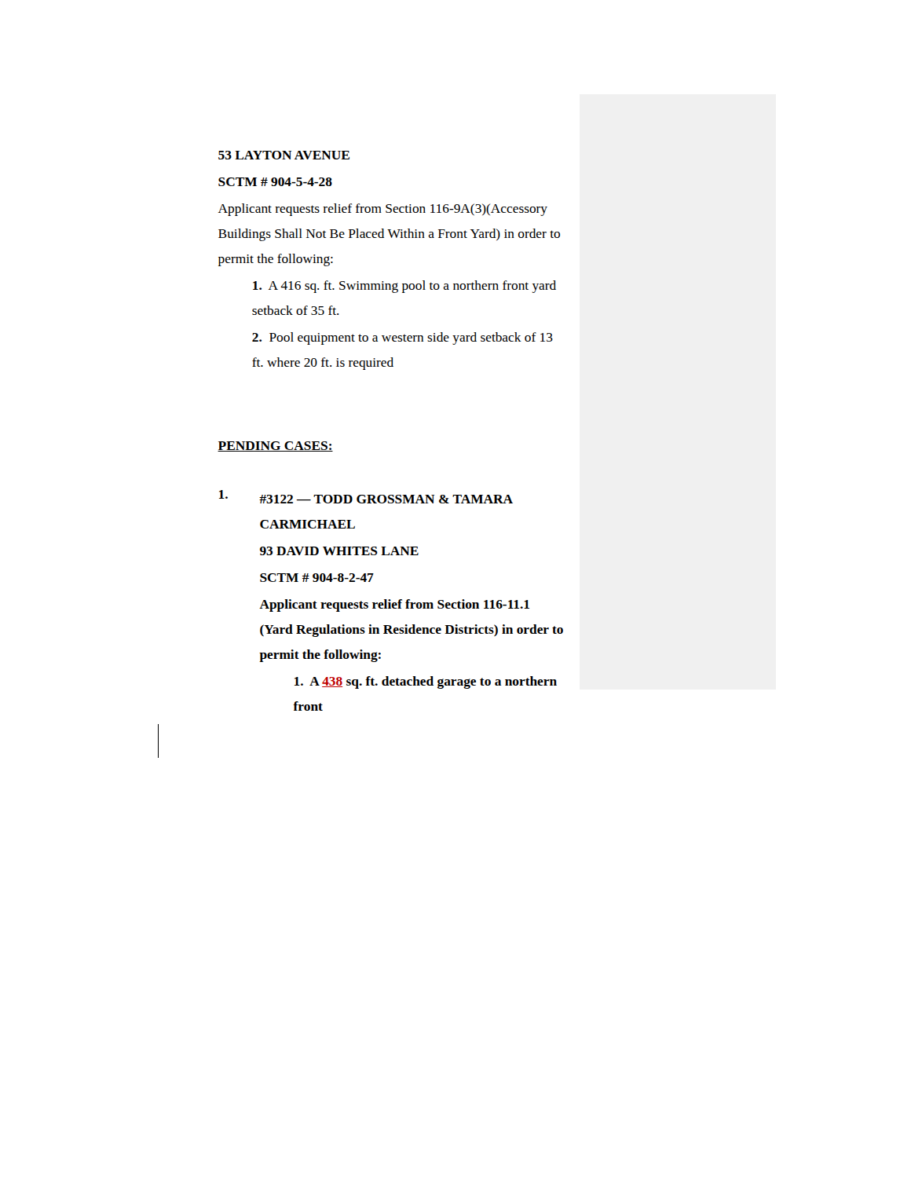53 LAYTON AVENUE
SCTM # 904-5-4-28
Applicant requests relief from Section 116-9A(3)(Accessory Buildings Shall Not Be Placed Within a Front Yard) in order to permit the following:
1. A 416 sq. ft. Swimming pool to a northern front yard setback of 35 ft.
2. Pool equipment to a western side yard setback of 13 ft. where 20 ft. is required
PENDING CASES:
1.
#3122 — TODD GROSSMAN & TAMARA CARMICHAEL
93 DAVID WHITES LANE
SCTM # 904-8-2-47
Applicant requests relief from Section 116-11.1 (Yard Regulations in Residence Districts) in order to permit the following:
1. A 438 sq. ft. detached garage to a northern front